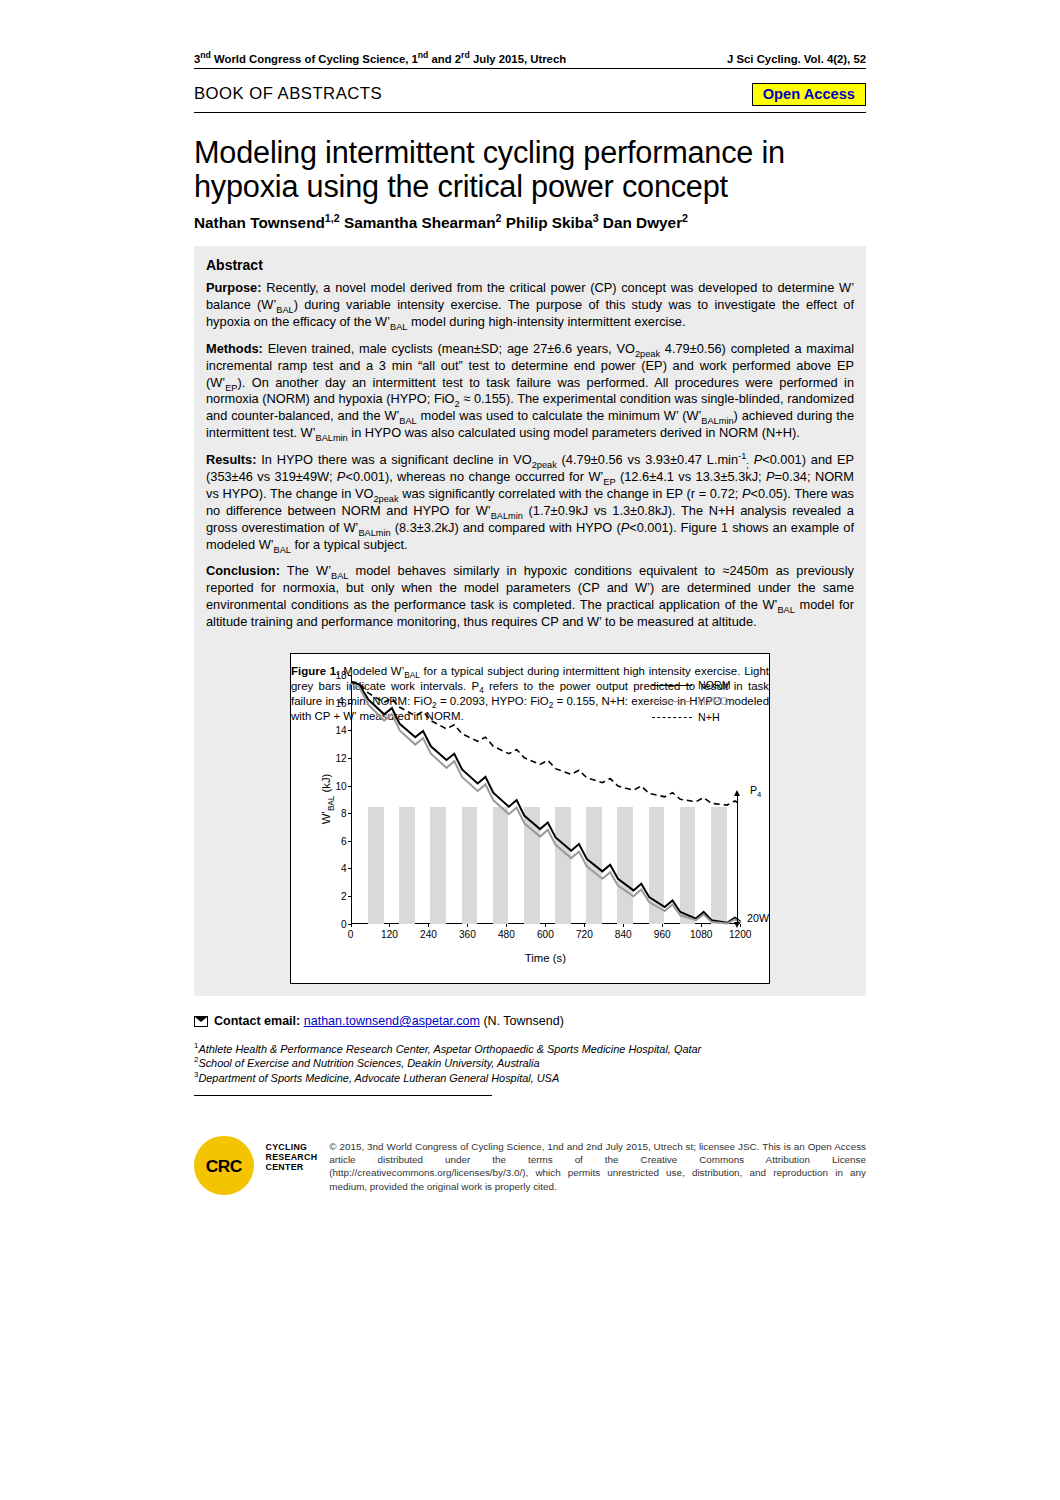3nd World Congress of Cycling Science, 1nd and 2rd July 2015, Utrech
J Sci Cycling. Vol. 4(2), 52
BOOK OF ABSTRACTS
Open Access
Modeling intermittent cycling performance in hypoxia using the critical power concept
Nathan Townsend1,2 Samantha Shearman2 Philip Skiba3 Dan Dwyer2
Abstract
Purpose: Recently, a novel model derived from the critical power (CP) concept was developed to determine W’ balance (W’BAL) during variable intensity exercise. The purpose of this study was to investigate the effect of hypoxia on the efficacy of the W’BAL model during high-intensity intermittent exercise.
Methods: Eleven trained, male cyclists (mean±SD; age 27±6.6 years, VO2peak 4.79±0.56) completed a maximal incremental ramp test and a 3 min “all out” test to determine end power (EP) and work performed above EP (W’EP). On another day an intermittent test to task failure was performed. All procedures were performed in normoxia (NORM) and hypoxia (HYPO; FiO2 ≈ 0.155). The experimental condition was single-blinded, randomized and counter-balanced, and the W’BAL model was used to calculate the minimum W’ (W’BALmin) achieved during the intermittent test. W’BALmin in HYPO was also calculated using model parameters derived in NORM (N+H).
Results: In HYPO there was a significant decline in VO2peak (4.79±0.56 vs 3.93±0.47 L.min-1; P<0.001) and EP (353±46 vs 319±49W; P<0.001), whereas no change occurred for W’EP (12.6±4.1 vs 13.3±5.3kJ; P=0.34; NORM vs HYPO). The change in VO2peak was significantly correlated with the change in EP (r = 0.72; P<0.05). There was no difference between NORM and HYPO for W’BALmin (1.7±0.9kJ vs 1.3±0.8kJ). The N+H analysis revealed a gross overestimation of W’BALmin (8.3±3.2kJ) and compared with HYPO (P<0.001). Figure 1 shows an example of modeled W’BAL for a typical subject.
Conclusion: The W’BAL model behaves similarly in hypoxic conditions equivalent to ≈2450m as previously reported for normoxia, but only when the model parameters (CP and W’) are determined under the same environmental conditions as the performance task is completed. The practical application of the W’BAL model for altitude training and performance monitoring, thus requires CP and W’ to be measured at altitude.
W’BAL (kJ)
Time (s)
18
16
14
12
10
8
6
4
2
0
0
120
240
360
480
600
720
840
960
1080
1200
NORM
HYPO
N+H
P4
20W
Figure 1. Modeled W’BAL for a typical subject during intermittent high intensity exercise. Light grey bars indicate work intervals. P4 refers to the power output predicted to result in task failure in 4 min. NORM: FiO2 = 0.2093, HYPO: FiO2 = 0.155, N+H: exercise in HYPO modeled with CP + W’ measured in NORM.
Contact email: nathan.townsend@aspetar.com (N. Townsend)
1Athlete Health & Performance Research Center, Aspetar Orthopaedic & Sports Medicine Hospital, Qatar
2School of Exercise and Nutrition Sciences, Deakin University, Australia
3Department of Sports Medicine, Advocate Lutheran General Hospital, USA
CYCLING
RESEARCH
CENTER
© 2015, 3nd World Congress of Cycling Science, 1nd and 2nd July 2015, Utrech st; licensee JSC. This is an Open Access article distributed under the terms of the Creative Commons Attribution License (http://creativecommons.org/licenses/by/3.0/), which permits unrestricted use, distribution, and reproduction in any medium, provided the original work is properly cited.